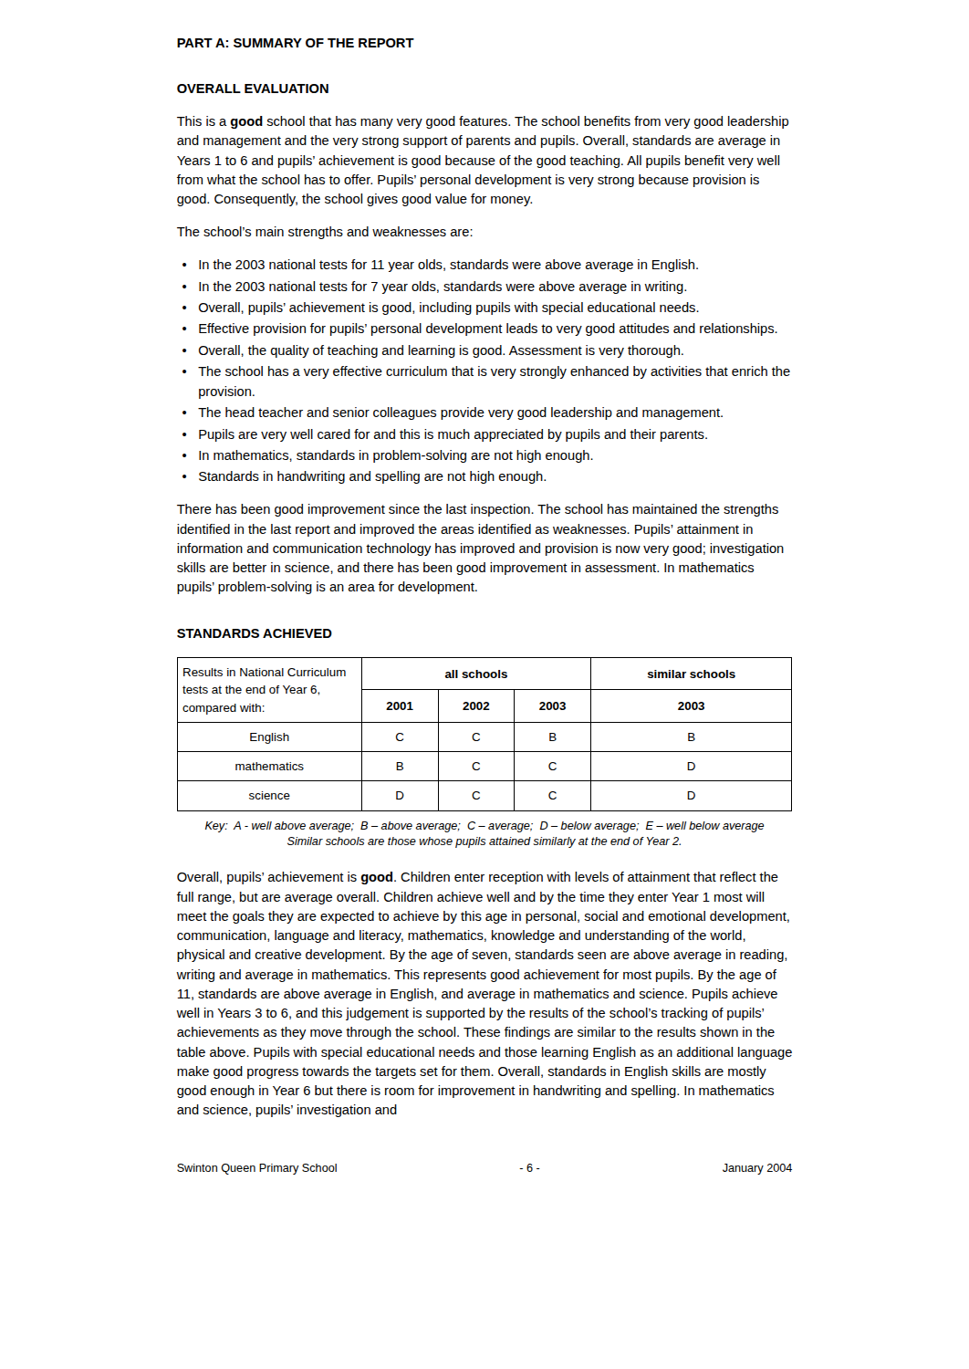PART A: SUMMARY OF THE REPORT
OVERALL EVALUATION
This is a good school that has many very good features. The school benefits from very good leadership and management and the very strong support of parents and pupils. Overall, standards are average in Years 1 to 6 and pupils’ achievement is good because of the good teaching. All pupils benefit very well from what the school has to offer. Pupils’ personal development is very strong because provision is good. Consequently, the school gives good value for money.
The school’s main strengths and weaknesses are:
In the 2003 national tests for 11 year olds, standards were above average in English.
In the 2003 national tests for 7 year olds, standards were above average in writing.
Overall, pupils’ achievement is good, including pupils with special educational needs.
Effective provision for pupils’ personal development leads to very good attitudes and relationships.
Overall, the quality of teaching and learning is good. Assessment is very thorough.
The school has a very effective curriculum that is very strongly enhanced by activities that enrich the provision.
The head teacher and senior colleagues provide very good leadership and management.
Pupils are very well cared for and this is much appreciated by pupils and their parents.
In mathematics, standards in problem-solving are not high enough.
Standards in handwriting and spelling are not high enough.
There has been good improvement since the last inspection. The school has maintained the strengths identified in the last report and improved the areas identified as weaknesses. Pupils’ attainment in information and communication technology has improved and provision is now very good; investigation skills are better in science, and there has been good improvement in assessment. In mathematics pupils’ problem-solving is an area for development.
STANDARDS ACHIEVED
| Results in National Curriculum tests at the end of Year 6, compared with: | all schools | similar schools |
| --- | --- | --- |
| 2001 | 2002 | 2003 | 2003 |
| English | C | C | B | B |
| mathematics | B | C | C | D |
| science | D | C | C | D |
Key: A - well above average; B – above average; C – average; D – below average; E – well below average
Similar schools are those whose pupils attained similarly at the end of Year 2.
Overall, pupils’ achievement is good. Children enter reception with levels of attainment that reflect the full range, but are average overall. Children achieve well and by the time they enter Year 1 most will meet the goals they are expected to achieve by this age in personal, social and emotional development, communication, language and literacy, mathematics, knowledge and understanding of the world, physical and creative development. By the age of seven, standards seen are above average in reading, writing and average in mathematics. This represents good achievement for most pupils. By the age of 11, standards are above average in English, and average in mathematics and science. Pupils achieve well in Years 3 to 6, and this judgement is supported by the results of the school’s tracking of pupils’ achievements as they move through the school. These findings are similar to the results shown in the table above. Pupils with special educational needs and those learning English as an additional language make good progress towards the targets set for them. Overall, standards in English skills are mostly good enough in Year 6 but there is room for improvement in handwriting and spelling. In mathematics and science, pupils’ investigation and
Swinton Queen Primary School - 6 - January 2004